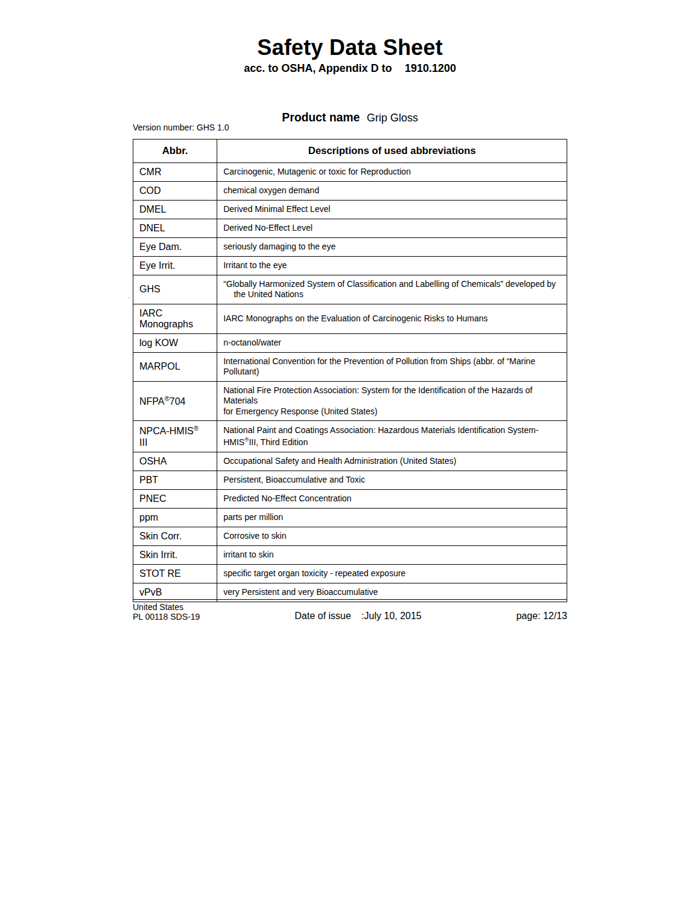Safety Data Sheet
acc. to OSHA, Appendix D to 1910.1200
Product nameGrip Gloss
Version number: GHS 1.0
| Abbr. | Descriptions of used abbreviations |
| --- | --- |
| CMR | Carcinogenic, Mutagenic or toxic for Reproduction |
| COD | chemical oxygen demand |
| DMEL | Derived Minimal Effect Level |
| DNEL | Derived No-Effect Level |
| Eye Dam. | seriously damaging to the eye |
| Eye Irrit. | Irritant to the eye |
| GHS | “Globally Harmonized System of Classification and Labelling of Chemicals” developed by the United Nations |
| IARC Monographs | IARC Monographs on the Evaluation of Carcinogenic Risks to Humans |
| log KOW | n-octanol/water |
| MARPOL | International Convention for the Prevention of Pollution from Ships (abbr. of “Marine Pollutant) |
| NFPA ® 704 | National Fire Protection Association: System for the Identification of the Hazards of Materials for Emergency Response (United States) |
| NPCA-HMIS ® III | National Paint and Coatings Association: Hazardous Materials Identification System-HMIS ® III, Third Edition |
| OSHA | Occupational Safety and Health Administration (United States) |
| PBT | Persistent, Bioaccumulative and Toxic |
| PNEC | Predicted No-Effect Concentration |
| ppm | parts per million |
| Skin Corr. | Corrosive to skin |
| Skin Irrit. | irritant to skin |
| STOT RE | specific target organ toxicity - repeated exposure |
| vPvB | very Persistent and very Bioaccumulative |
.
United States
PL 00118 SDS-19
Date of issue :July 10, 2015
page: 12/13